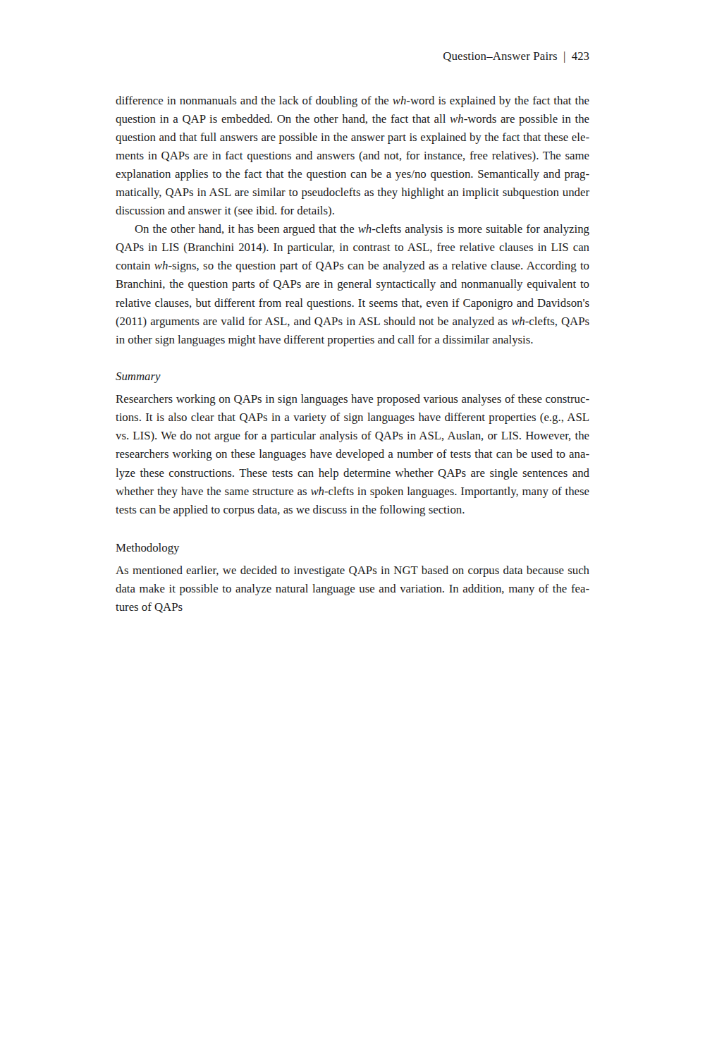Question–Answer Pairs|423
difference in nonmanuals and the lack of doubling of the wh-word is explained by the fact that the question in a QAP is embedded. On the other hand, the fact that all wh-words are possible in the question and that full answers are possible in the answer part is explained by the fact that these elements in QAPs are in fact questions and answers (and not, for instance, free relatives). The same explanation applies to the fact that the question can be a yes/no question. Semantically and pragmatically, QAPs in ASL are similar to pseudoclefts as they highlight an implicit subquestion under discussion and answer it (see ibid. for details).
On the other hand, it has been argued that the wh-clefts analysis is more suitable for analyzing QAPs in LIS (Branchini 2014). In particular, in contrast to ASL, free relative clauses in LIS can contain wh-signs, so the question part of QAPs can be analyzed as a relative clause. According to Branchini, the question parts of QAPs are in general syntactically and nonmanually equivalent to relative clauses, but different from real questions. It seems that, even if Caponigro and Davidson's (2011) arguments are valid for ASL, and QAPs in ASL should not be analyzed as wh-clefts, QAPs in other sign languages might have different properties and call for a dissimilar analysis.
Summary
Researchers working on QAPs in sign languages have proposed various analyses of these constructions. It is also clear that QAPs in a variety of sign languages have different properties (e.g., ASL vs. LIS). We do not argue for a particular analysis of QAPs in ASL, Auslan, or LIS. However, the researchers working on these languages have developed a number of tests that can be used to analyze these constructions. These tests can help determine whether QAPs are single sentences and whether they have the same structure as wh-clefts in spoken languages. Importantly, many of these tests can be applied to corpus data, as we discuss in the following section.
Methodology
As mentioned earlier, we decided to investigate QAPs in NGT based on corpus data because such data make it possible to analyze natural language use and variation. In addition, many of the features of QAPs